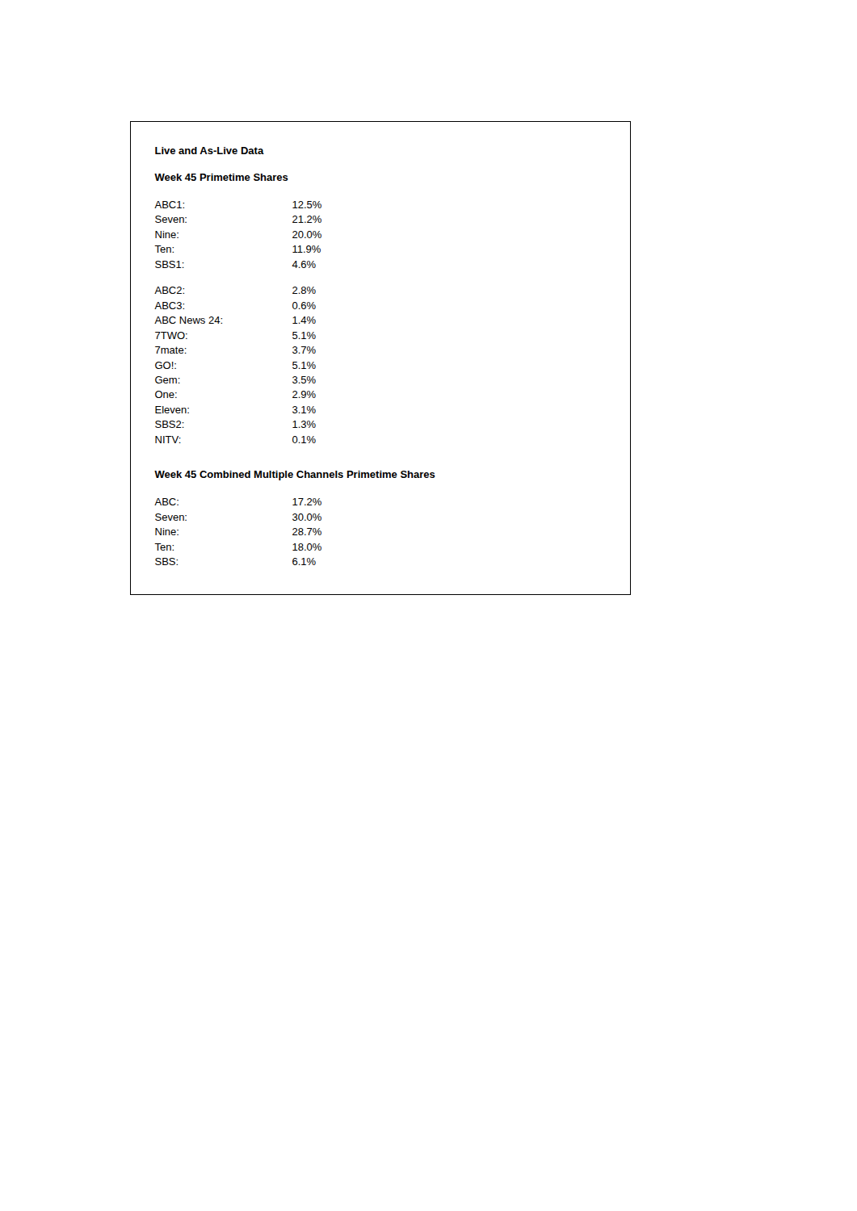Live and As-Live Data
Week 45 Primetime Shares
| ABC1: | 12.5% |
| Seven: | 21.2% |
| Nine: | 20.0% |
| Ten: | 11.9% |
| SBS1: | 4.6% |
| ABC2: | 2.8% |
| ABC3: | 0.6% |
| ABC News 24: | 1.4% |
| 7TWO: | 5.1% |
| 7mate: | 3.7% |
| GO!: | 5.1% |
| Gem: | 3.5% |
| One: | 2.9% |
| Eleven: | 3.1% |
| SBS2: | 1.3% |
| NITV: | 0.1% |
Week 45 Combined Multiple Channels Primetime Shares
| ABC: | 17.2% |
| Seven: | 30.0% |
| Nine: | 28.7% |
| Ten: | 18.0% |
| SBS: | 6.1% |